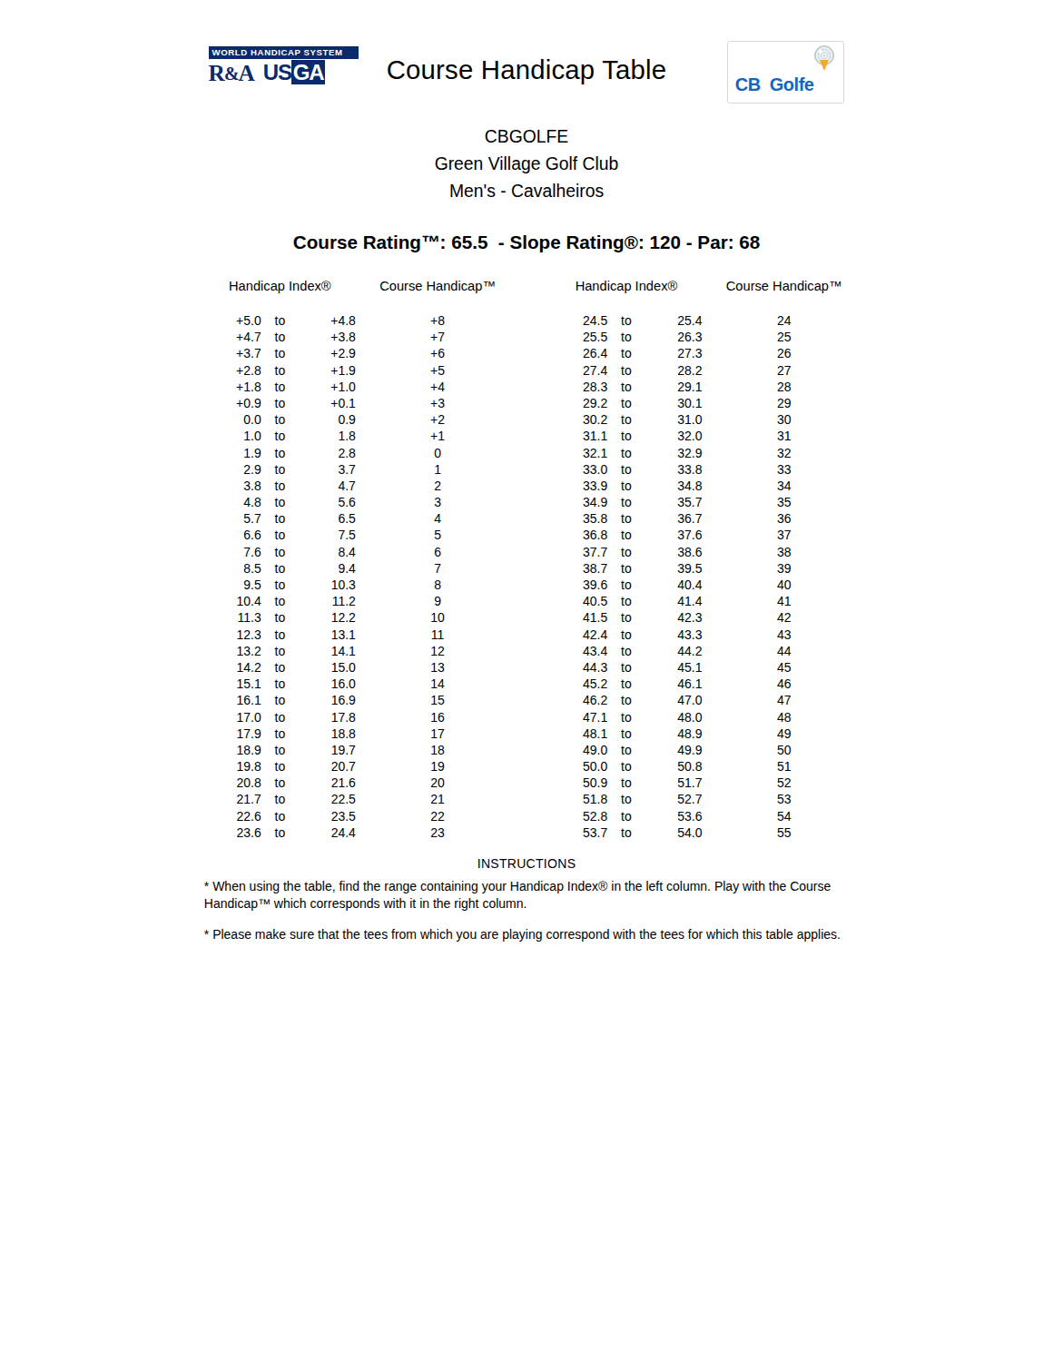WORLD HANDICAP SYSTEM
R&A US GA
Course Handicap Table
CB
Golfe
CBGOLFE
Green Village Golf Club
Men's - Cavalheiros
Course Rating™: 65.5 - Slope Rating®: 120 - Par: 68
| Handicap Index® | | Course Handicap™ |
| --- | --- | --- |
| +5.0 | to | +4.8 | | +8 |
| +4.7 | to | +3.8 | | +7 |
| +3.7 | to | +2.9 | | +6 |
| +2.8 | to | +1.9 | | +5 |
| +1.8 | to | +1.0 | | +4 |
| +0.9 | to | +0.1 | | +3 |
| 0.0 | to | 0.9 | | +2 |
| 1.0 | to | 1.8 | | +1 |
| 1.9 | to | 2.8 | | 0 |
| 2.9 | to | 3.7 | | 1 |
| 3.8 | to | 4.7 | | 2 |
| 4.8 | to | 5.6 | | 3 |
| 5.7 | to | 6.5 | | 4 |
| 6.6 | to | 7.5 | | 5 |
| 7.6 | to | 8.4 | | 6 |
| 8.5 | to | 9.4 | | 7 |
| 9.5 | to | 10.3 | | 8 |
| 10.4 | to | 11.2 | | 9 |
| 11.3 | to | 12.2 | | 10 |
| 12.3 | to | 13.1 | | 11 |
| 13.2 | to | 14.1 | | 12 |
| 14.2 | to | 15.0 | | 13 |
| 15.1 | to | 16.0 | | 14 |
| 16.1 | to | 16.9 | | 15 |
| 17.0 | to | 17.8 | | 16 |
| 17.9 | to | 18.8 | | 17 |
| 18.9 | to | 19.7 | | 18 |
| 19.8 | to | 20.7 | | 19 |
| 20.8 | to | 21.6 | | 20 |
| 21.7 | to | 22.5 | | 21 |
| 22.6 | to | 23.5 | | 22 |
| 23.6 | to | 24.4 | | 23 |
| Handicap Index® | | Course Handicap™ |
| --- | --- | --- |
| 24.5 | to | 25.4 | | 24 |
| 25.5 | to | 26.3 | | 25 |
| 26.4 | to | 27.3 | | 26 |
| 27.4 | to | 28.2 | | 27 |
| 28.3 | to | 29.1 | | 28 |
| 29.2 | to | 30.1 | | 29 |
| 30.2 | to | 31.0 | | 30 |
| 31.1 | to | 32.0 | | 31 |
| 32.1 | to | 32.9 | | 32 |
| 33.0 | to | 33.8 | | 33 |
| 33.9 | to | 34.8 | | 34 |
| 34.9 | to | 35.7 | | 35 |
| 35.8 | to | 36.7 | | 36 |
| 36.8 | to | 37.6 | | 37 |
| 37.7 | to | 38.6 | | 38 |
| 38.7 | to | 39.5 | | 39 |
| 39.6 | to | 40.4 | | 40 |
| 40.5 | to | 41.4 | | 41 |
| 41.5 | to | 42.3 | | 42 |
| 42.4 | to | 43.3 | | 43 |
| 43.4 | to | 44.2 | | 44 |
| 44.3 | to | 45.1 | | 45 |
| 45.2 | to | 46.1 | | 46 |
| 46.2 | to | 47.0 | | 47 |
| 47.1 | to | 48.0 | | 48 |
| 48.1 | to | 48.9 | | 49 |
| 49.0 | to | 49.9 | | 50 |
| 50.0 | to | 50.8 | | 51 |
| 50.9 | to | 51.7 | | 52 |
| 51.8 | to | 52.7 | | 53 |
| 52.8 | to | 53.6 | | 54 |
| 53.7 | to | 54.0 | | 55 |
INSTRUCTIONS
* When using the table, find the range containing your Handicap Index® in the left column. Play with the Course Handicap™ which corresponds with it in the right column.
* Please make sure that the tees from which you are playing correspond with the tees for which this table applies.